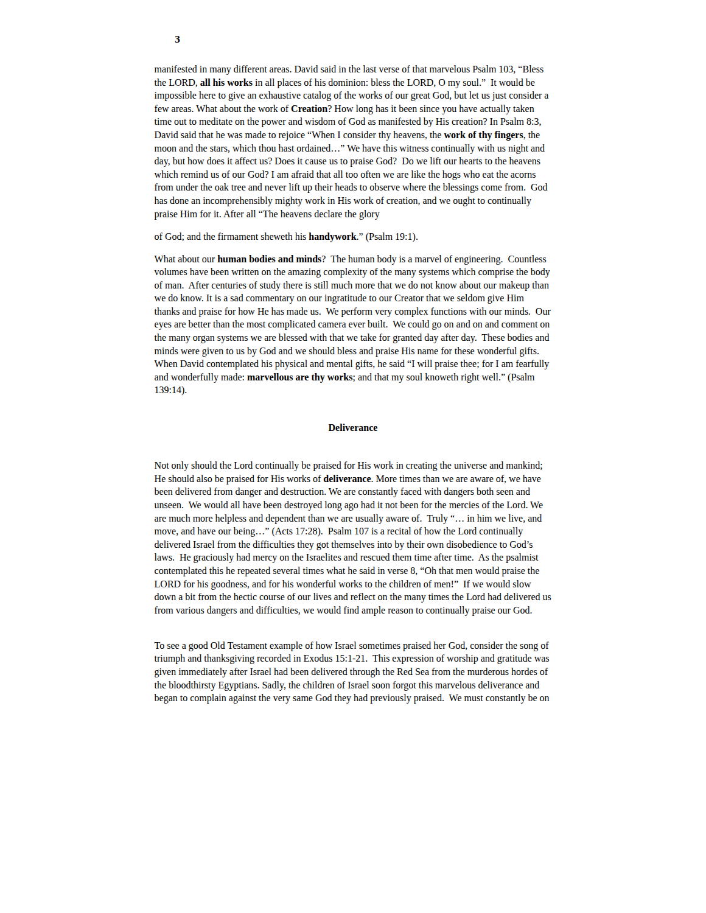3
manifested in many different areas. David said in the last verse of that marvelous Psalm 103, “Bless the LORD, all his works in all places of his dominion: bless the LORD, O my soul.” It would be impossible here to give an exhaustive catalog of the works of our great God, but let us just consider a few areas. What about the work of Creation? How long has it been since you have actually taken time out to meditate on the power and wisdom of God as manifested by His creation? In Psalm 8:3, David said that he was made to rejoice “When I consider thy heavens, the work of thy fingers, the moon and the stars, which thou hast ordained…” We have this witness continually with us night and day, but how does it affect us? Does it cause us to praise God? Do we lift our hearts to the heavens which remind us of our God? I am afraid that all too often we are like the hogs who eat the acorns from under the oak tree and never lift up their heads to observe where the blessings come from. God has done an incomprehensibly mighty work in His work of creation, and we ought to continually praise Him for it. After all “The heavens declare the glory
of God; and the firmament sheweth his handywork.” (Psalm 19:1).
What about our human bodies and minds? The human body is a marvel of engineering. Countless volumes have been written on the amazing complexity of the many systems which comprise the body of man. After centuries of study there is still much more that we do not know about our makeup than we do know. It is a sad commentary on our ingratitude to our Creator that we seldom give Him thanks and praise for how He has made us. We perform very complex functions with our minds. Our eyes are better than the most complicated camera ever built. We could go on and on and comment on the many organ systems we are blessed with that we take for granted day after day. These bodies and minds were given to us by God and we should bless and praise His name for these wonderful gifts. When David contemplated his physical and mental gifts, he said “I will praise thee; for I am fearfully and wonderfully made: marvellous are thy works; and that my soul knoweth right well.” (Psalm 139:14).
Deliverance
Not only should the Lord continually be praised for His work in creating the universe and mankind; He should also be praised for His works of deliverance. More times than we are aware of, we have been delivered from danger and destruction. We are constantly faced with dangers both seen and unseen. We would all have been destroyed long ago had it not been for the mercies of the Lord. We are much more helpless and dependent than we are usually aware of. Truly “… in him we live, and move, and have our being…” (Acts 17:28). Psalm 107 is a recital of how the Lord continually delivered Israel from the difficulties they got themselves into by their own disobedience to God’s laws. He graciously had mercy on the Israelites and rescued them time after time. As the psalmist contemplated this he repeated several times what he said in verse 8, “Oh that men would praise the LORD for his goodness, and for his wonderful works to the children of men!” If we would slow down a bit from the hectic course of our lives and reflect on the many times the Lord had delivered us from various dangers and difficulties, we would find ample reason to continually praise our God.
To see a good Old Testament example of how Israel sometimes praised her God, consider the song of triumph and thanksgiving recorded in Exodus 15:1-21. This expression of worship and gratitude was given immediately after Israel had been delivered through the Red Sea from the murderous hordes of the bloodthirsty Egyptians. Sadly, the children of Israel soon forgot this marvelous deliverance and began to complain against the very same God they had previously praised. We must constantly be on